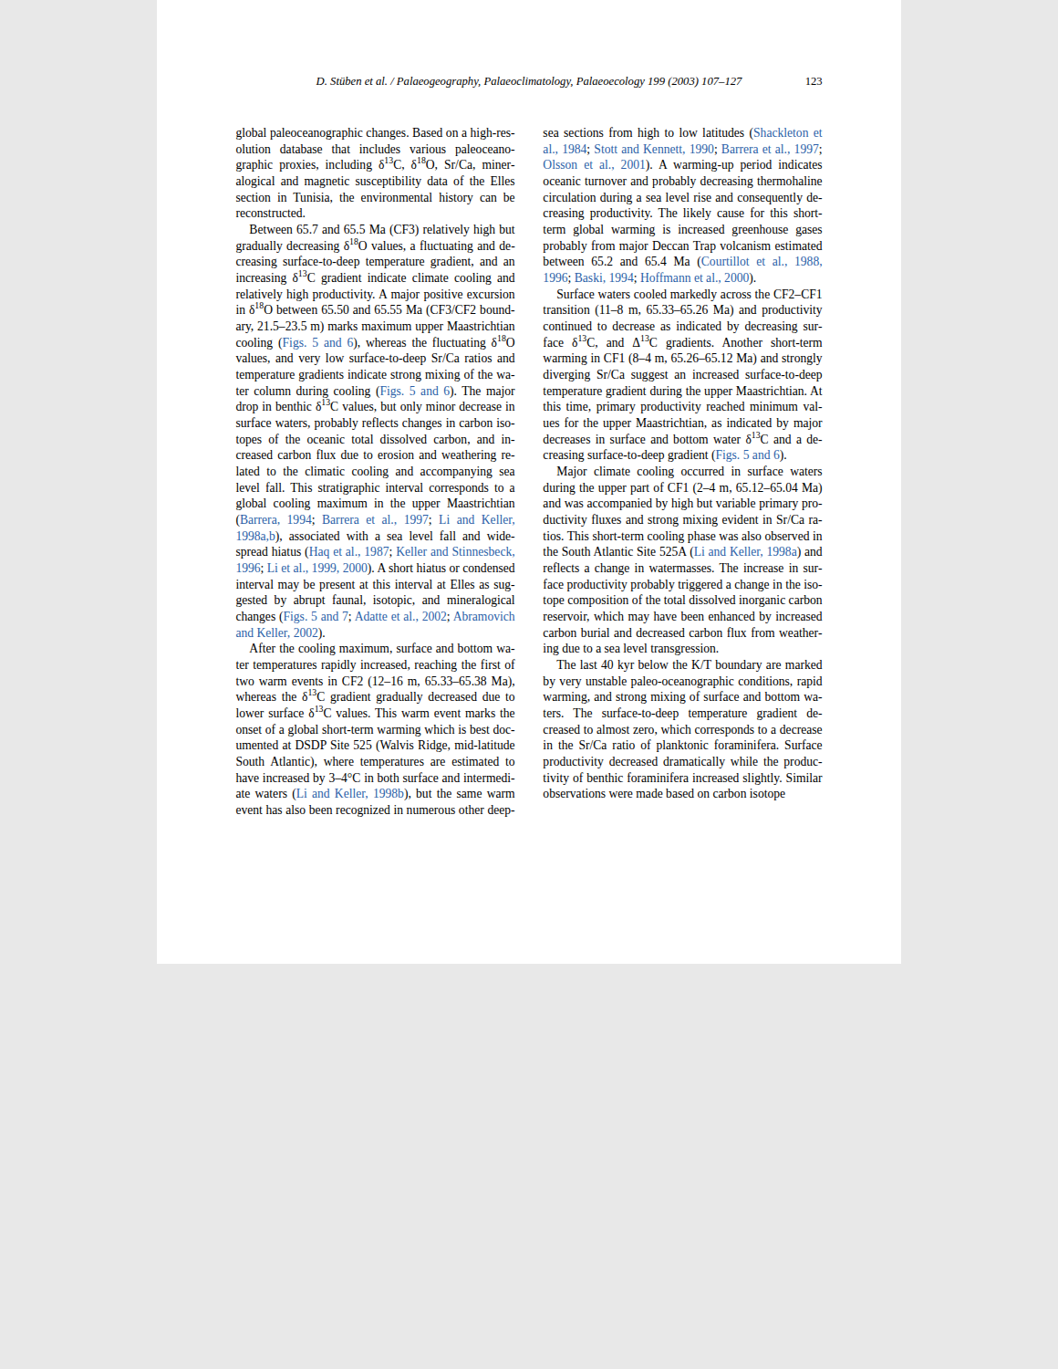D. Stüben et al. / Palaeogeography, Palaeoclimatology, Palaeoecology 199 (2003) 107–127 123
global paleoceanographic changes. Based on a high-resolution database that includes various paleoceanographic proxies, including δ13C, δ18O, Sr/Ca, mineralogical and magnetic susceptibility data of the Elles section in Tunisia, the environmental history can be reconstructed.
Between 65.7 and 65.5 Ma (CF3) relatively high but gradually decreasing δ18O values, a fluctuating and decreasing surface-to-deep temperature gradient, and an increasing δ13C gradient indicate climate cooling and relatively high productivity. A major positive excursion in δ18O between 65.50 and 65.55 Ma (CF3/CF2 boundary, 21.5–23.5 m) marks maximum upper Maastrichtian cooling (Figs. 5 and 6), whereas the fluctuating δ18O values, and very low surface-to-deep Sr/Ca ratios and temperature gradients indicate strong mixing of the water column during cooling (Figs. 5 and 6). The major drop in benthic δ13C values, but only minor decrease in surface waters, probably reflects changes in carbon isotopes of the oceanic total dissolved carbon, and increased carbon flux due to erosion and weathering related to the climatic cooling and accompanying sea level fall. This stratigraphic interval corresponds to a global cooling maximum in the upper Maastrichtian (Barrera, 1994; Barrera et al., 1997; Li and Keller, 1998a,b), associated with a sea level fall and widespread hiatus (Haq et al., 1987; Keller and Stinnesbeck, 1996; Li et al., 1999, 2000). A short hiatus or condensed interval may be present at this interval at Elles as suggested by abrupt faunal, isotopic, and mineralogical changes (Figs. 5 and 7; Adatte et al., 2002; Abramovich and Keller, 2002).
After the cooling maximum, surface and bottom water temperatures rapidly increased, reaching the first of two warm events in CF2 (12–16 m, 65.33–65.38 Ma), whereas the δ13C gradient gradually decreased due to lower surface δ13C values. This warm event marks the onset of a global short-term warming which is best documented at DSDP Site 525 (Walvis Ridge, mid-latitude South Atlantic), where temperatures are estimated to have increased by 3–4°C in both surface and intermediate waters (Li and Keller, 1998b), but the same warm event has also been recognized in numerous other deep-sea sections from high to low latitudes (Shackleton et al., 1984; Stott and Kennett, 1990; Barrera et al., 1997; Olsson et al., 2001). A warming-up period indicates oceanic turnover and probably decreasing thermohaline circulation during a sea level rise and consequently decreasing productivity. The likely cause for this short-term global warming is increased greenhouse gases probably from major Deccan Trap volcanism estimated between 65.2 and 65.4 Ma (Courtillot et al., 1988, 1996; Baski, 1994; Hoffmann et al., 2000).
Surface waters cooled markedly across the CF2–CF1 transition (11–8 m, 65.33–65.26 Ma) and productivity continued to decrease as indicated by decreasing surface δ13C, and Δ13C gradients. Another short-term warming in CF1 (8–4 m, 65.26–65.12 Ma) and strongly diverging Sr/Ca suggest an increased surface-to-deep temperature gradient during the upper Maastrichtian. At this time, primary productivity reached minimum values for the upper Maastrichtian, as indicated by major decreases in surface and bottom water δ13C and a decreasing surface-to-deep gradient (Figs. 5 and 6).
Major climate cooling occurred in surface waters during the upper part of CF1 (2–4 m, 65.12–65.04 Ma) and was accompanied by high but variable primary productivity fluxes and strong mixing evident in Sr/Ca ratios. This short-term cooling phase was also observed in the South Atlantic Site 525A (Li and Keller, 1998a) and reflects a change in watermasses. The increase in surface productivity probably triggered a change in the isotope composition of the total dissolved inorganic carbon reservoir, which may have been enhanced by increased carbon burial and decreased carbon flux from weathering due to a sea level transgression.
The last 40 kyr below the K/T boundary are marked by very unstable paleo-oceanographic conditions, rapid warming, and strong mixing of surface and bottom waters. The surface-to-deep temperature gradient decreased to almost zero, which corresponds to a decrease in the Sr/Ca ratio of planktonic foraminifera. Surface productivity decreased dramatically while the productivity of benthic foraminifera increased slightly. Similar observations were made based on carbon isotope